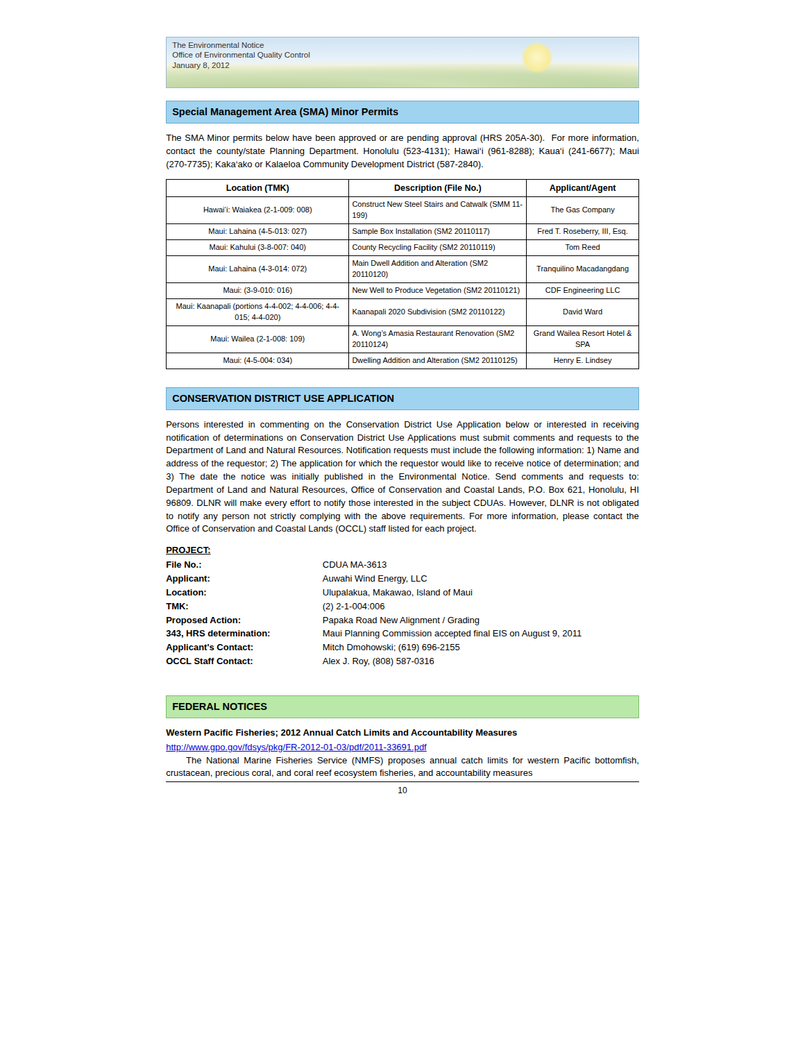The Environmental Notice
Office of Environmental Quality Control
January 8, 2012
Special Management Area (SMA) Minor Permits
The SMA Minor permits below have been approved or are pending approval (HRS 205A-30). For more information, contact the county/state Planning Department. Honolulu (523-4131); Hawai‘i (961-8288); Kaua‘i (241-6677); Maui (270-7735); Kaka‘ako or Kalaeloa Community Development District (587-2840).
| Location (TMK) | Description (File No.) | Applicant/Agent |
| --- | --- | --- |
| Hawai‘i: Waiakea (2-1-009: 008) | Construct New Steel Stairs and Catwalk (SMM 11-199) | The Gas Company |
| Maui: Lahaina (4-5-013: 027) | Sample Box Installation (SM2 20110117) | Fred T. Roseberry, III, Esq. |
| Maui: Kahului (3-8-007: 040) | County Recycling Facility (SM2 20110119) | Tom Reed |
| Maui: Lahaina (4-3-014: 072) | Main Dwell Addition and Alteration (SM2 20110120) | Tranquilino Macadangdang |
| Maui: (3-9-010: 016) | New Well to Produce Vegetation (SM2 20110121) | CDF Engineering LLC |
| Maui: Kaanapali (portions 4-4-002; 4-4-006; 4-4-015; 4-4-020) | Kaanapali 2020 Subdivision (SM2 20110122) | David Ward |
| Maui: Wailea (2-1-008: 109) | A. Wong’s Amasia Restaurant Renovation (SM2 20110124) | Grand Wailea Resort Hotel & SPA |
| Maui: (4-5-004: 034) | Dwelling Addition and Alteration (SM2 20110125) | Henry E. Lindsey |
CONSERVATION DISTRICT USE APPLICATION
Persons interested in commenting on the Conservation District Use Application below or interested in receiving notification of determinations on Conservation District Use Applications must submit comments and requests to the Department of Land and Natural Resources. Notification requests must include the following information: 1) Name and address of the requestor; 2) The application for which the requestor would like to receive notice of determination; and 3) The date the notice was initially published in the Environmental Notice. Send comments and requests to: Department of Land and Natural Resources, Office of Conservation and Coastal Lands, P.O. Box 621, Honolulu, HI 96809. DLNR will make every effort to notify those interested in the subject CDUAs. However, DLNR is not obligated to notify any person not strictly complying with the above requirements. For more information, please contact the Office of Conservation and Coastal Lands (OCCL) staff listed for each project.
PROJECT:
| File No.: | CDUA MA-3613 |
| Applicant: | Auwahi Wind Energy, LLC |
| Location: | Ulupalakua, Makawao, Island of Maui |
| TMK: | (2) 2-1-004:006 |
| Proposed Action: | Papaka Road New Alignment / Grading |
| 343, HRS determination: | Maui Planning Commission accepted final EIS on August 9, 2011 |
| Applicant's Contact: | Mitch Dmohowski; (619) 696-2155 |
| OCCL Staff Contact: | Alex J. Roy, (808) 587-0316 |
FEDERAL NOTICES
Western Pacific Fisheries; 2012 Annual Catch Limits and Accountability Measures
http://www.gpo.gov/fdsys/pkg/FR-2012-01-03/pdf/2011-33691.pdf
The National Marine Fisheries Service (NMFS) proposes annual catch limits for western Pacific bottomfish, crustacean, precious coral, and coral reef ecosystem fisheries, and accountability measures
10